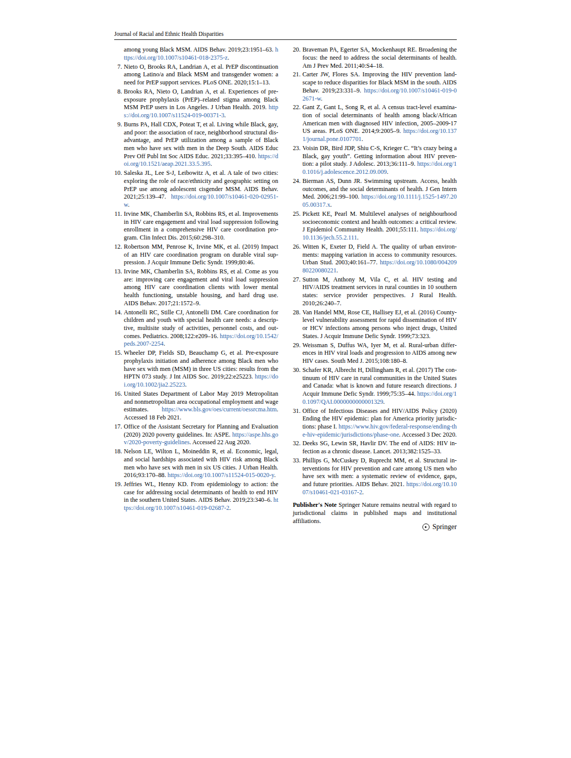Journal of Racial and Ethnic Health Disparities
among young Black MSM. AIDS Behav. 2019;23:1951–63. https://doi.org/10.1007/s10461-018-2375-z.
7. Nieto O, Brooks RA, Landrian A, et al. PrEP discontinuation among Latino/a and Black MSM and transgender women: a need for PrEP support services. PLoS ONE. 2020;15:1–13.
8. Brooks RA, Nieto O, Landrian A, et al. Experiences of pre-exposure prophylaxis (PrEP)–related stigma among Black MSM PrEP users in Los Angeles. J Urban Health. 2019. https://doi.org/10.1007/s11524-019-00371-3.
9. Burns PA, Hall CDX, Poteat T, et al. Living while Black, gay, and poor: the association of race, neighborhood structural disadvantage, and PrEP utilization among a sample of Black men who have sex with men in the Deep South. AIDS Educ Prev Off Publ Int Soc AIDS Educ. 2021;33:395–410. https://doi.org/10.1521/aeap.2021.33.5.395.
10. Saleska JL, Lee S-J, Leibowitz A, et al. A tale of two cities: exploring the role of race/ethnicity and geographic setting on PrEP use among adolescent cisgender MSM. AIDS Behav. 2021;25:139–47. https://doi.org/10.1007/s10461-020-02951-w.
11. Irvine MK, Chamberlin SA, Robbins RS, et al. Improvements in HIV care engagement and viral load suppression following enrollment in a comprehensive HIV care coordination program. Clin Infect Dis. 2015;60:298–310.
12. Robertson MM, Penrose K, Irvine MK, et al. (2019) Impact of an HIV care coordination program on durable viral suppression. J Acquir Immune Defic Syndr. 1999;80:46.
13. Irvine MK, Chamberlin SA, Robbins RS, et al. Come as you are: improving care engagement and viral load suppression among HIV care coordination clients with lower mental health functioning, unstable housing, and hard drug use. AIDS Behav. 2017;21:1572–9.
14. Antonelli RC, Stille CJ, Antonelli DM. Care coordination for children and youth with special health care needs: a descriptive, multisite study of activities, personnel costs, and outcomes. Pediatrics. 2008;122:e209–16. https://doi.org/10.1542/peds.2007-2254.
15. Wheeler DP, Fields SD, Beauchamp G, et al. Pre-exposure prophylaxis initiation and adherence among Black men who have sex with men (MSM) in three US cities: results from the HPTN 073 study. J Int AIDS Soc. 2019;22:e25223. https://doi.org/10.1002/jia2.25223.
16. United States Department of Labor May 2019 Metropolitan and nonmetropolitan area occupational employment and wage estimates. https://www.bls.gov/oes/current/oessrcma.htm. Accessed 18 Feb 2021.
17. Office of the Assistant Secretary for Planning and Evaluation (2020) 2020 poverty guidelines. In: ASPE. https://aspe.hhs.gov/2020-poverty-guidelines. Accessed 22 Aug 2020.
18. Nelson LE, Wilton L, Moineddin R, et al. Economic, legal, and social hardships associated with HIV risk among Black men who have sex with men in six US cities. J Urban Health. 2016;93:170–88. https://doi.org/10.1007/s11524-015-0020-y.
19. Jeffries WL, Henny KD. From epidemiology to action: the case for addressing social determinants of health to end HIV in the southern United States. AIDS Behav. 2019;23:340–6. https://doi.org/10.1007/s10461-019-02687-2.
20. Braveman PA, Egerter SA, Mockenhaupt RE. Broadening the focus: the need to address the social determinants of health. Am J Prev Med. 2011;40:S4–18.
21. Carter JW, Flores SA. Improving the HIV prevention landscape to reduce disparities for Black MSM in the south. AIDS Behav. 2019;23:331–9. https://doi.org/10.1007/s10461-019-02671-w.
22. Gant Z, Gant L, Song R, et al. A census tract-level examination of social determinants of health among black/African American men with diagnosed HIV infection, 2005–2009-17 US areas. PLoS ONE. 2014;9:2005–9. https://doi.org/10.1371/journal.pone.0107701.
23. Voisin DR, Bird JDP, Shiu C-S, Krieger C. “It’s crazy being a Black, gay youth”. Getting information about HIV prevention: a pilot study. J Adolesc. 2013;36:111–9. https://doi.org/10.1016/j.adolescence.2012.09.009.
24. Bierman AS, Dunn JR. Swimming upstream. Access, health outcomes, and the social determinants of health. J Gen Intern Med. 2006;21:99–100. https://doi.org/10.1111/j.1525-1497.2005.00317.x.
25. Pickett KE, Pearl M. Multilevel analyses of neighbourhood socioeconomic context and health outcomes: a critical review. J Epidemiol Community Health. 2001;55:111. https://doi.org/10.1136/jech.55.2.111.
26. Witten K, Exeter D, Field A. The quality of urban environments: mapping variation in access to community resources. Urban Stud. 2003;40:161–77. https://doi.org/10.1080/00420980220080221.
27. Sutton M, Anthony M, Vila C, et al. HIV testing and HIV/AIDS treatment services in rural counties in 10 southern states: service provider perspectives. J Rural Health. 2010;26:240–7.
28. Van Handel MM, Rose CE, Hallisey EJ, et al. (2016) County-level vulnerability assessment for rapid dissemination of HIV or HCV infections among persons who inject drugs, United States. J Acquir Immune Defic Syndr. 1999;73:323.
29. Weissman S, Duffus WA, Iyer M, et al. Rural-urban differences in HIV viral loads and progression to AIDS among new HIV cases. South Med J. 2015;108:180–8.
30. Schafer KR, Albrecht H, Dillingham R, et al. (2017) The continuum of HIV care in rural communities in the United States and Canada: what is known and future research directions. J Acquir Immune Defic Syndr. 1999;75:35–44. https://doi.org/10.1097/QAI.0000000000001329.
31. Office of Infectious Diseases and HIV/AIDS Policy (2020) Ending the HIV epidemic: plan for America priority jurisdictions: phase I. https://www.hiv.gov/federal-response/ending-the-hiv-epidemic/jurisdictions/phase-one. Accessed 3 Dec 2020.
32. Deeks SG, Lewin SR, Havlir DV. The end of AIDS: HIV infection as a chronic disease. Lancet. 2013;382:1525–33.
33. Phillips G, McCuskey D, Ruprecht MM, et al. Structural interventions for HIV prevention and care among US men who have sex with men: a systematic review of evidence, gaps, and future priorities. AIDS Behav. 2021. https://doi.org/10.1007/s10461-021-03167-2.
Publisher's Note Springer Nature remains neutral with regard to jurisdictional claims in published maps and institutional affiliations.
Springer